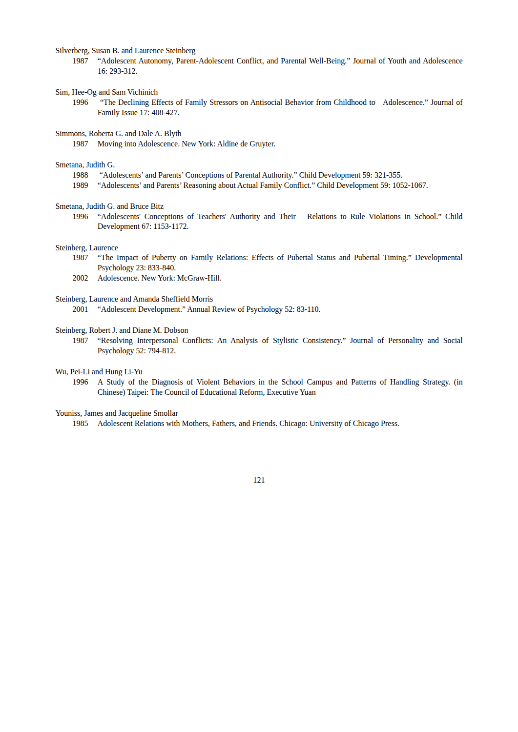Silverberg, Susan B. and Laurence Steinberg
1987 “Adolescent Autonomy, Parent-Adolescent Conflict, and Parental Well-Being.” Journal of Youth and Adolescence 16: 293-312.
Sim, Hee-Og and Sam Vichinich
1996 “The Declining Effects of Family Stressors on Antisocial Behavior from Childhood to Adolescence.” Journal of Family Issue 17: 408-427.
Simmons, Roberta G. and Dale A. Blyth
1987 Moving into Adolescence. New York: Aldine de Gruyter.
Smetana, Judith G.
1988 “Adolescents’ and Parents’ Conceptions of Parental Authority.” Child Development 59: 321-355.
1989 “Adolescents’ and Parents’ Reasoning about Actual Family Conflict.” Child Development 59: 1052-1067.
Smetana, Judith G. and Bruce Bitz
1996 “Adolescents' Conceptions of Teachers' Authority and Their Relations to Rule Violations in School.” Child Development 67: 1153-1172.
Steinberg, Laurence
1987 “The Impact of Puberty on Family Relations: Effects of Pubertal Status and Pubertal Timing.” Developmental Psychology 23: 833-840.
2002 Adolescence. New York: McGraw-Hill.
Steinberg, Laurence and Amanda Sheffield Morris
2001 “Adolescent Development.” Annual Review of Psychology 52: 83-110.
Steinberg, Robert J. and Diane M. Dobson
1987 “Resolving Interpersonal Conflicts: An Analysis of Stylistic Consistency.” Journal of Personality and Social Psychology 52: 794-812.
Wu, Pei-Li and Hung Li-Yu
1996 A Study of the Diagnosis of Violent Behaviors in the School Campus and Patterns of Handling Strategy. (in Chinese) Taipei: The Council of Educational Reform, Executive Yuan
Youniss, James and Jacqueline Smollar
1985 Adolescent Relations with Mothers, Fathers, and Friends. Chicago: University of Chicago Press.
121